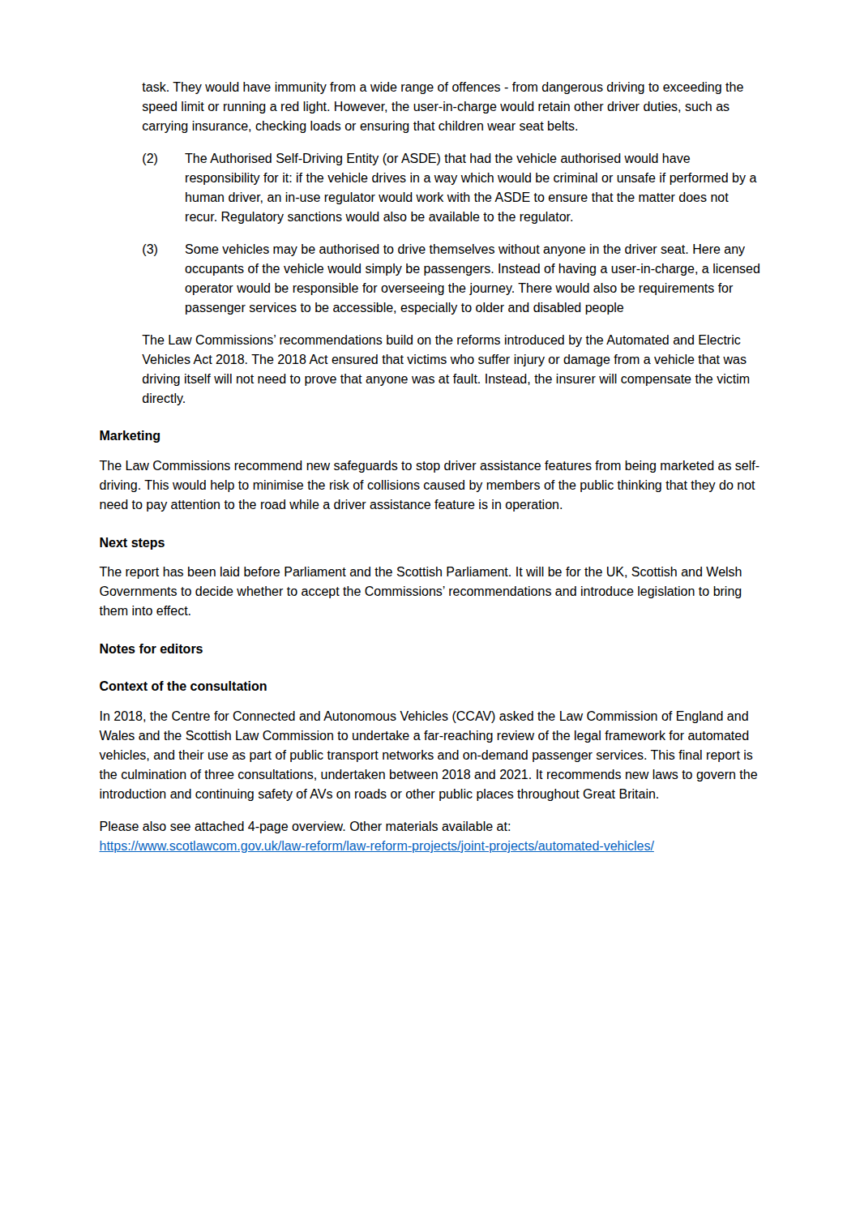task. They would have immunity from a wide range of offences - from dangerous driving to exceeding the speed limit or running a red light. However, the user-in-charge would retain other driver duties, such as carrying insurance, checking loads or ensuring that children wear seat belts.
(2)
The Authorised Self-Driving Entity (or ASDE) that had the vehicle authorised would have responsibility for it: if the vehicle drives in a way which would be criminal or unsafe if performed by a human driver, an in-use regulator would work with the ASDE to ensure that the matter does not recur. Regulatory sanctions would also be available to the regulator.
(3)
Some vehicles may be authorised to drive themselves without anyone in the driver seat. Here any occupants of the vehicle would simply be passengers. Instead of having a user-in-charge, a licensed operator would be responsible for overseeing the journey. There would also be requirements for passenger services to be accessible, especially to older and disabled people
The Law Commissions’ recommendations build on the reforms introduced by the Automated and Electric Vehicles Act 2018. The 2018 Act ensured that victims who suffer injury or damage from a vehicle that was driving itself will not need to prove that anyone was at fault. Instead, the insurer will compensate the victim directly.
Marketing
The Law Commissions recommend new safeguards to stop driver assistance features from being marketed as self-driving. This would help to minimise the risk of collisions caused by members of the public thinking that they do not need to pay attention to the road while a driver assistance feature is in operation.
Next steps
The report has been laid before Parliament and the Scottish Parliament. It will be for the UK, Scottish and Welsh Governments to decide whether to accept the Commissions’ recommendations and introduce legislation to bring them into effect.
Notes for editors
Context of the consultation
In 2018, the Centre for Connected and Autonomous Vehicles (CCAV) asked the Law Commission of England and Wales and the Scottish Law Commission to undertake a far-reaching review of the legal framework for automated vehicles, and their use as part of public transport networks and on-demand passenger services. This final report is the culmination of three consultations, undertaken between 2018 and 2021. It recommends new laws to govern the introduction and continuing safety of AVs on roads or other public places throughout Great Britain.
Please also see attached 4-page overview. Other materials available at:
https://www.scotlawcom.gov.uk/law-reform/law-reform-projects/joint-projects/automated-vehicles/